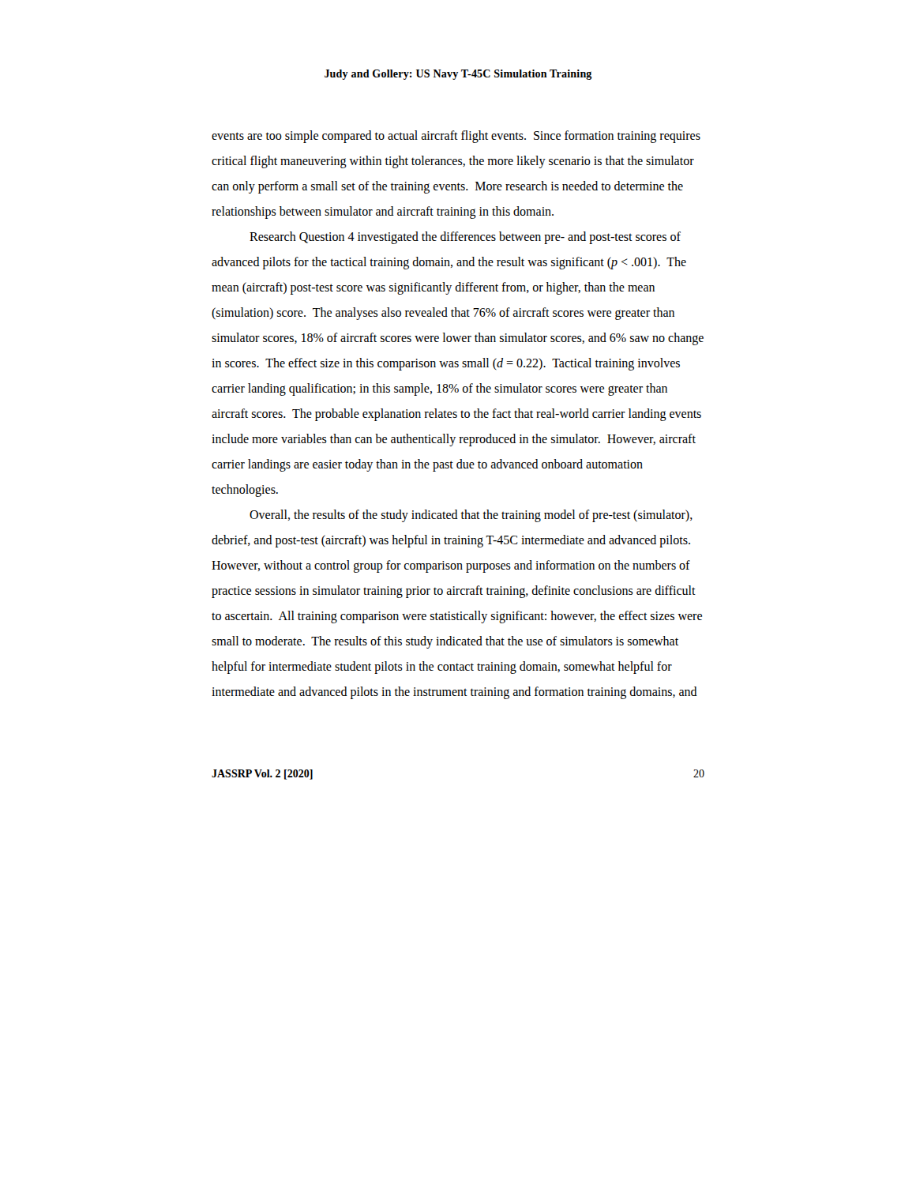Judy and Gollery: US Navy T-45C Simulation Training
events are too simple compared to actual aircraft flight events. Since formation training requires critical flight maneuvering within tight tolerances, the more likely scenario is that the simulator can only perform a small set of the training events. More research is needed to determine the relationships between simulator and aircraft training in this domain.
Research Question 4 investigated the differences between pre- and post-test scores of advanced pilots for the tactical training domain, and the result was significant (p < .001). The mean (aircraft) post-test score was significantly different from, or higher, than the mean (simulation) score. The analyses also revealed that 76% of aircraft scores were greater than simulator scores, 18% of aircraft scores were lower than simulator scores, and 6% saw no change in scores. The effect size in this comparison was small (d = 0.22). Tactical training involves carrier landing qualification; in this sample, 18% of the simulator scores were greater than aircraft scores. The probable explanation relates to the fact that real-world carrier landing events include more variables than can be authentically reproduced in the simulator. However, aircraft carrier landings are easier today than in the past due to advanced onboard automation technologies.
Overall, the results of the study indicated that the training model of pre-test (simulator), debrief, and post-test (aircraft) was helpful in training T-45C intermediate and advanced pilots. However, without a control group for comparison purposes and information on the numbers of practice sessions in simulator training prior to aircraft training, definite conclusions are difficult to ascertain. All training comparison were statistically significant: however, the effect sizes were small to moderate. The results of this study indicated that the use of simulators is somewhat helpful for intermediate student pilots in the contact training domain, somewhat helpful for intermediate and advanced pilots in the instrument training and formation training domains, and
JASSRP Vol. 2 [2020]
20